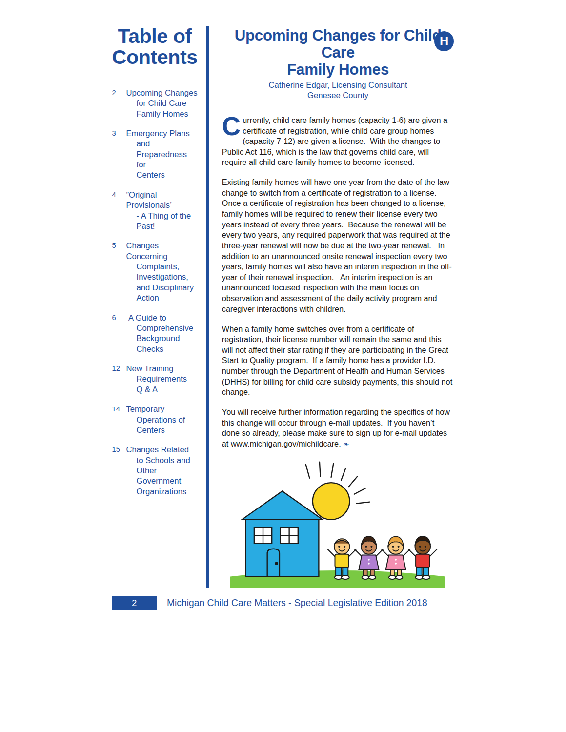Table of
Contents
2 Upcoming Changesfor Child Care Family Homes
3 Emergency Plansand Preparedness for Centers
4”Original Provisionals’- A Thing of the Past!
5 Changes ConcerningComplaints, Investigations, and Disciplinary Action
6 A Guide toComprehensive Background Checks
12 New TrainingRequirements Q & A
14 TemporaryOperations of Centers
15 Changes Relatedto Schools and Other Government Organizations
H
Upcoming Changes for Child Care
Family Homes
Catherine Edgar, Licensing Consultant
Genesee County
Currently, child care family homes (capacity 1-6) are given a certificate of registration, while child care group homes (capacity 7-12) are given a license. With the changes to Public Act 116, which is the law that governs child care, will require all child care family homes to become licensed.
Existing family homes will have one year from the date of the law change to switch from a certificate of registration to a license. Once a certificate of registration has been changed to a license, family homes will be required to renew their license every two years instead of every three years. Because the renewal will be every two years, any required paperwork that was required at the three-year renewal will now be due at the two-year renewal. In addition to an unannounced onsite renewal inspection every two years, family homes will also have an interim inspection in the off-year of their renewal inspection. An interim inspection is an unannounced focused inspection with the main focus on observation and assessment of the daily activity program and caregiver interactions with children.
When a family home switches over from a certificate of registration, their license number will remain the same and this will not affect their star rating if they are participating in the Great Start to Quality program. If a family home has a provider I.D. number through the Department of Health and Human Services (DHHS) for billing for child care subsidy payments, this should not change.
You will receive further information regarding the specifics of how this change will occur through e-mail updates. If you haven’t done so already, please make sure to sign up for e-mail updates at www.michigan.gov/michildcare. ❧
2
Michigan Child Care Matters - Special Legislative Edition 2018